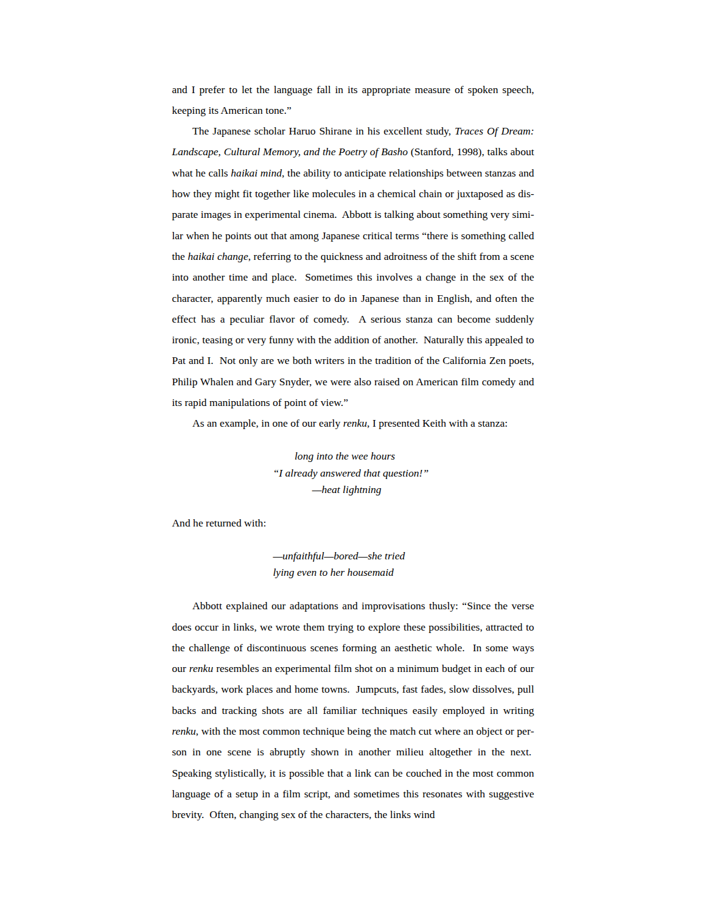and I prefer to let the language fall in its appropriate measure of spoken speech, keeping its American tone.”
The Japanese scholar Haruo Shirane in his excellent study, Traces Of Dream: Landscape, Cultural Memory, and the Poetry of Basho (Stanford, 1998), talks about what he calls haikai mind, the ability to anticipate relationships between stanzas and how they might fit together like molecules in a chemical chain or juxtaposed as disparate images in experimental cinema. Abbott is talking about something very similar when he points out that among Japanese critical terms “there is something called the haikai change, referring to the quickness and adroitness of the shift from a scene into another time and place. Sometimes this involves a change in the sex of the character, apparently much easier to do in Japanese than in English, and often the effect has a peculiar flavor of comedy. A serious stanza can become suddenly ironic, teasing or very funny with the addition of another. Naturally this appealed to Pat and I. Not only are we both writers in the tradition of the California Zen poets, Philip Whalen and Gary Snyder, we were also raised on American film comedy and its rapid manipulations of point of view.”
As an example, in one of our early renku, I presented Keith with a stanza:
long into the wee hours
“I already answered that question!”
—heat lightning
And he returned with:
—unfaithful—bored—she tried
lying even to her housemaid
Abbott explained our adaptations and improvisations thusly: “Since the verse does occur in links, we wrote them trying to explore these possibilities, attracted to the challenge of discontinuous scenes forming an aesthetic whole. In some ways our renku resembles an experimental film shot on a minimum budget in each of our backyards, work places and home towns. Jumpcuts, fast fades, slow dissolves, pull backs and tracking shots are all familiar techniques easily employed in writing renku, with the most common technique being the match cut where an object or person in one scene is abruptly shown in another milieu altogether in the next. Speaking stylistically, it is possible that a link can be couched in the most common language of a setup in a film script, and sometimes this resonates with suggestive brevity. Often, changing sex of the characters, the links wind